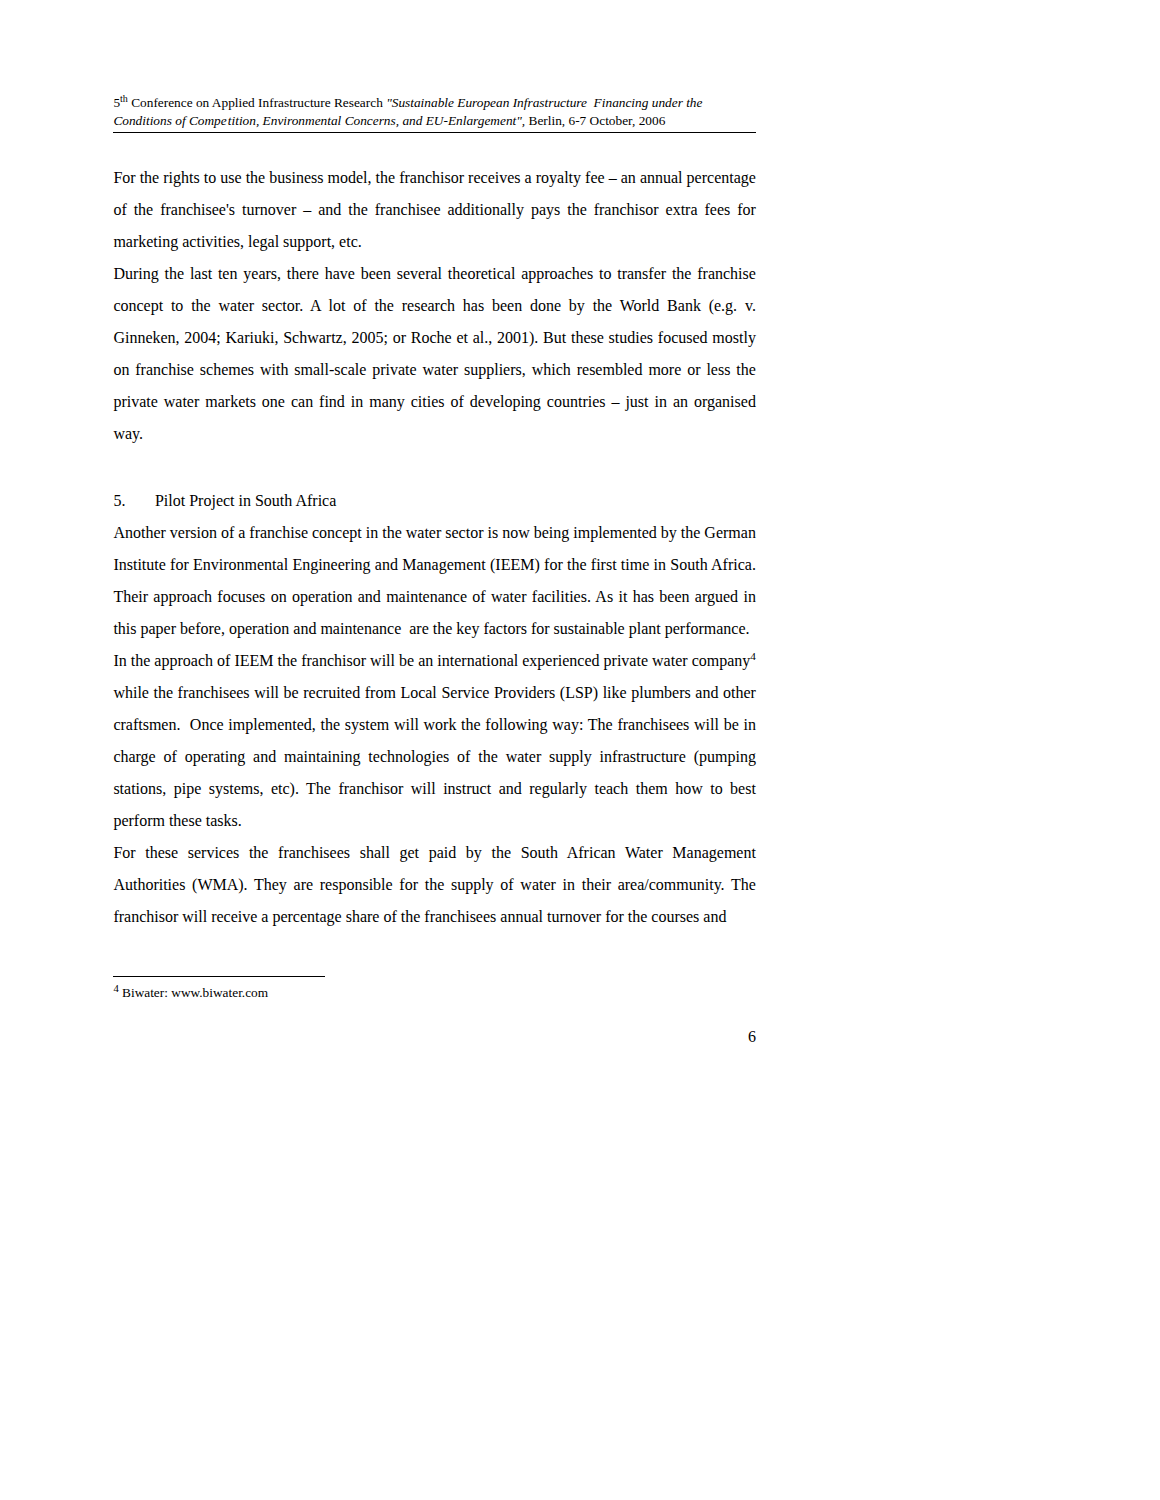5th Conference on Applied Infrastructure Research "Sustainable European Infrastructure Financing under the Conditions of Compe tition, Environmental Concerns, and EU-Enlargement", Berlin, 6-7 October, 2006
For the rights to use the business model, the franchisor receives a royalty fee – an annual percentage of the franchisee's turnover – and the franchisee additionally pays the franchisor extra fees for marketing activities, legal support, etc.
During the last ten years, there have been several theoretical approaches to transfer the franchise concept to the water sector. A lot of the research has been done by the World Bank (e.g. v. Ginneken, 2004; Kariuki, Schwartz, 2005; or Roche et al., 2001). But these studies focused mostly on franchise schemes with small-scale private water suppliers, which resembled more or less the private water markets one can find in many cities of developing countries – just in an organised way.
5. Pilot Project in South Africa
Another version of a franchise concept in the water sector is now being implemented by the German Institute for Environmental Engineering and Management (IEEM) for the first time in South Africa. Their approach focuses on operation and maintenance of water facilities. As it has been argued in this paper before, operation and maintenance are the key factors for sustainable plant performance.
In the approach of IEEM the franchisor will be an international experienced private water company4 while the franchisees will be recruited from Local Service Providers (LSP) like plumbers and other craftsmen. Once implemented, the system will work the following way: The franchisees will be in charge of operating and maintaining technologies of the water supply infrastructure (pumping stations, pipe systems, etc). The franchisor will instruct and regularly teach them how to best perform these tasks.
For these services the franchisees shall get paid by the South African Water Management Authorities (WMA). They are responsible for the supply of water in their area/community. The franchisor will receive a percentage share of the franchisees annual turnover for the courses and
4 Biwater: www.biwater.com
6